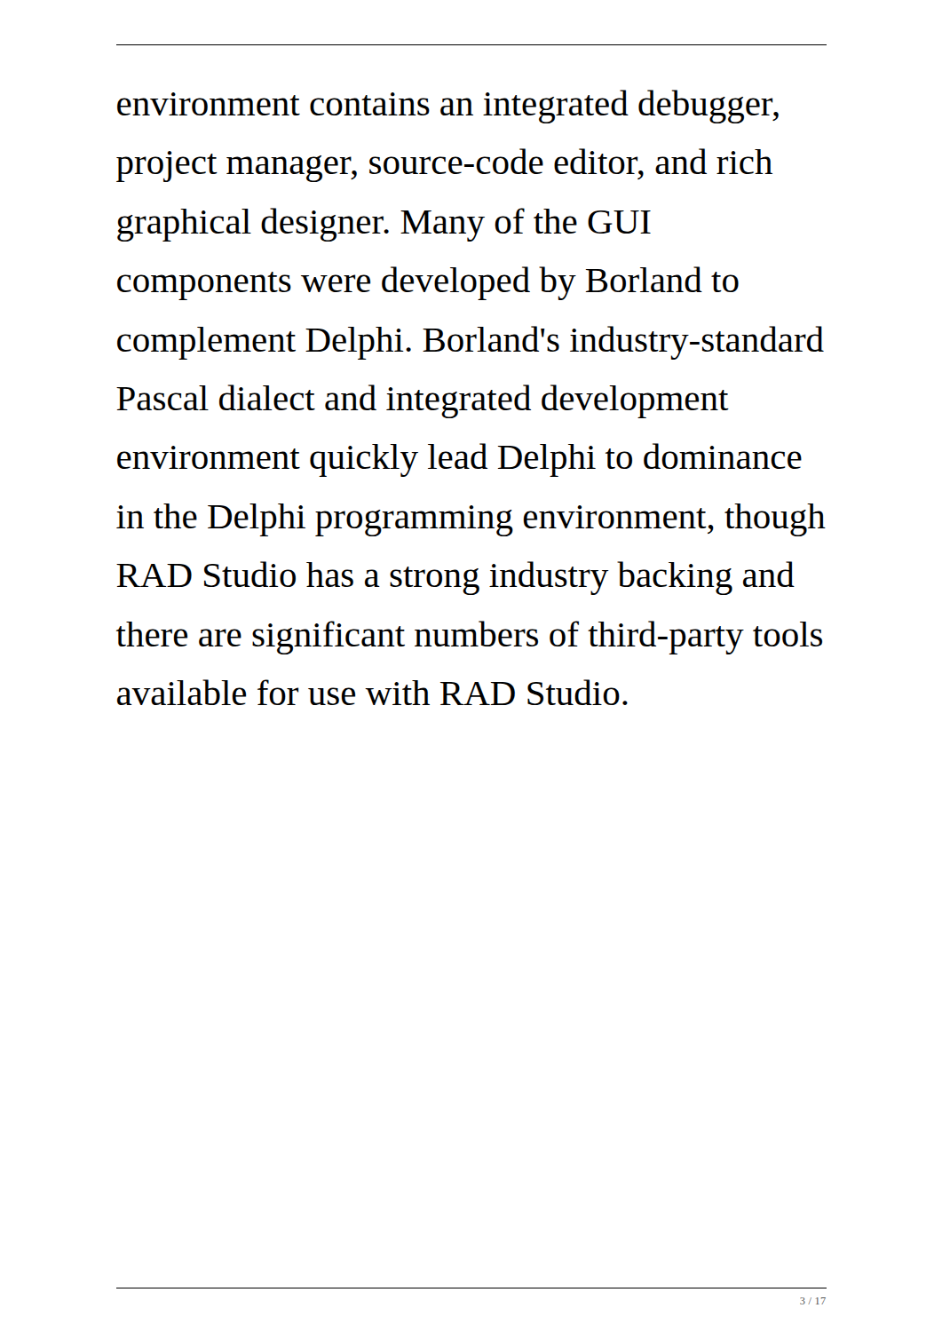environment contains an integrated debugger, project manager, source-code editor, and rich graphical designer. Many of the GUI components were developed by Borland to complement Delphi. Borland's industry-standard Pascal dialect and integrated development environment quickly lead Delphi to dominance in the Delphi programming environment, though RAD Studio has a strong industry backing and there are significant numbers of third-party tools available for use with RAD Studio.
3 / 17